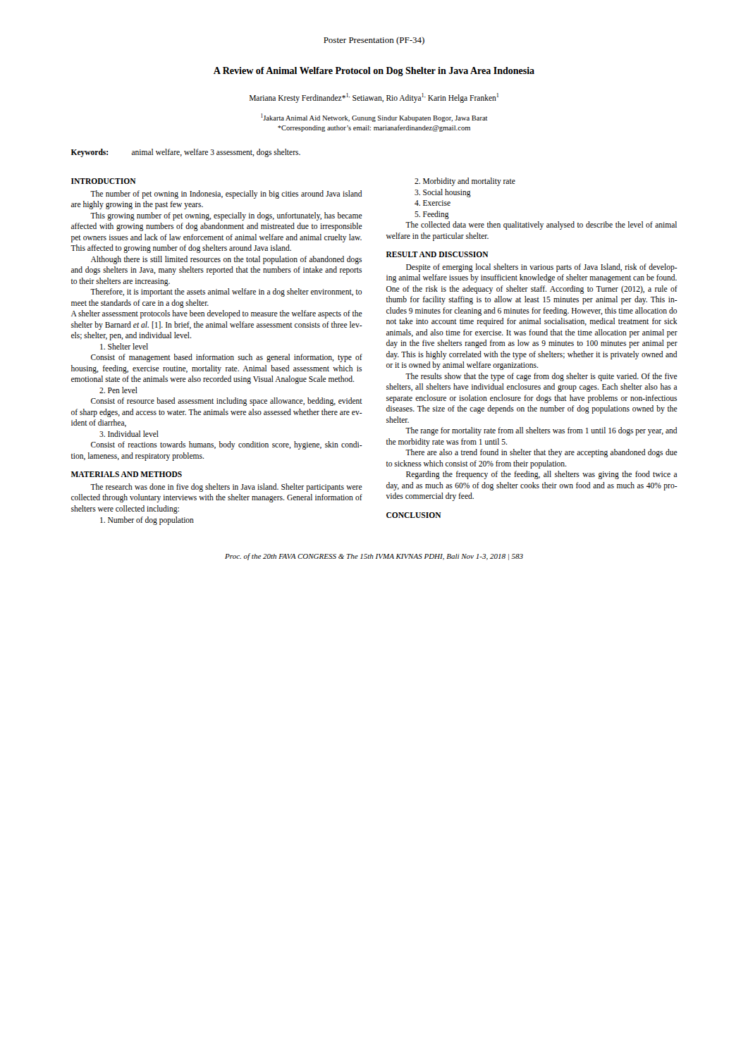Poster Presentation (PF-34)
A Review of Animal Welfare Protocol on Dog Shelter in Java Area Indonesia
Mariana Kresty Ferdinandez*1, Setiawan, Rio Aditya1, Karin Helga Franken1
1Jakarta Animal Aid Network, Gunung Sindur Kabupaten Bogor, Jawa Barat
*Corresponding author’s email: marianaferdinandez@gmail.com
Keywords: animal welfare, welfare 3 assessment, dogs shelters.
Introduction
The number of pet owning in Indonesia, especially in big cities around Java island are highly growing in the past few years.
This growing number of pet owning, especially in dogs, unfortunately, has became affected with growing numbers of dog abandonment and mistreated due to irresponsible pet owners issues and lack of law enforcement of animal welfare and animal cruelty law. This affected to growing number of dog shelters around Java island.
Although there is still limited resources on the total population of abandoned dogs and dogs shelters in Java, many shelters reported that the numbers of intake and reports to their shelters are increasing.
Therefore, it is important the assets animal welfare in a dog shelter environment, to meet the standards of care in a dog shelter.
A shelter assessment protocols have been developed to measure the welfare aspects of the shelter by Barnard et al. [1]. In brief, the animal welfare assessment consists of three levels; shelter, pen, and individual level.
Shelter level
Consist of management based information such as general information, type of housing, feeding, exercise routine, mortality rate. Animal based assessment which is emotional state of the animals were also recorded using Visual Analogue Scale method.
Pen level
Consist of resource based assessment including space allowance, bedding, evident of sharp edges, and access to water. The animals were also assessed whether there are evident of diarrhea,
Individual level
Consist of reactions towards humans, body condition score, hygiene, skin condition, lameness, and respiratory problems.
Materials and Methods
The research was done in five dog shelters in Java island. Shelter participants were collected through voluntary interviews with the shelter managers. General information of shelters were collected including:
Number of dog population
Morbidity and mortality rate
Social housing
Exercise
Feeding
The collected data were then qualitatively analysed to describe the level of animal welfare in the particular shelter.
Result and Discussion
Despite of emerging local shelters in various parts of Java Island, risk of developing animal welfare issues by insufficient knowledge of shelter management can be found. One of the risk is the adequacy of shelter staff. According to Turner (2012), a rule of thumb for facility staffing is to allow at least 15 minutes per animal per day. This includes 9 minutes for cleaning and 6 minutes for feeding. However, this time allocation do not take into account time required for animal socialisation, medical treatment for sick animals, and also time for exercise. It was found that the time allocation per animal per day in the five shelters ranged from as low as 9 minutes to 100 minutes per animal per day. This is highly correlated with the type of shelters; whether it is privately owned and or it is owned by animal welfare organizations.
The results show that the type of cage from dog shelter is quite varied. Of the five shelters, all shelters have individual enclosures and group cages. Each shelter also has a separate enclosure or isolation enclosure for dogs that have problems or non-infectious diseases. The size of the cage depends on the number of dog populations owned by the shelter.
The range for mortality rate from all shelters was from 1 until 16 dogs per year, and the morbidity rate was from 1 until 5.
There are also a trend found in shelter that they are accepting abandoned dogs due to sickness which consist of 20% from their population.
Regarding the frequency of the feeding, all shelters was giving the food twice a day, and as much as 60% of dog shelter cooks their own food and as much as 40% provides commercial dry feed.
Conclusion
Proc. of the 20th FAVA CONGRESS & The 15th IVMA KIVNAS PDHI, Bali Nov 1-3, 2018 | 583